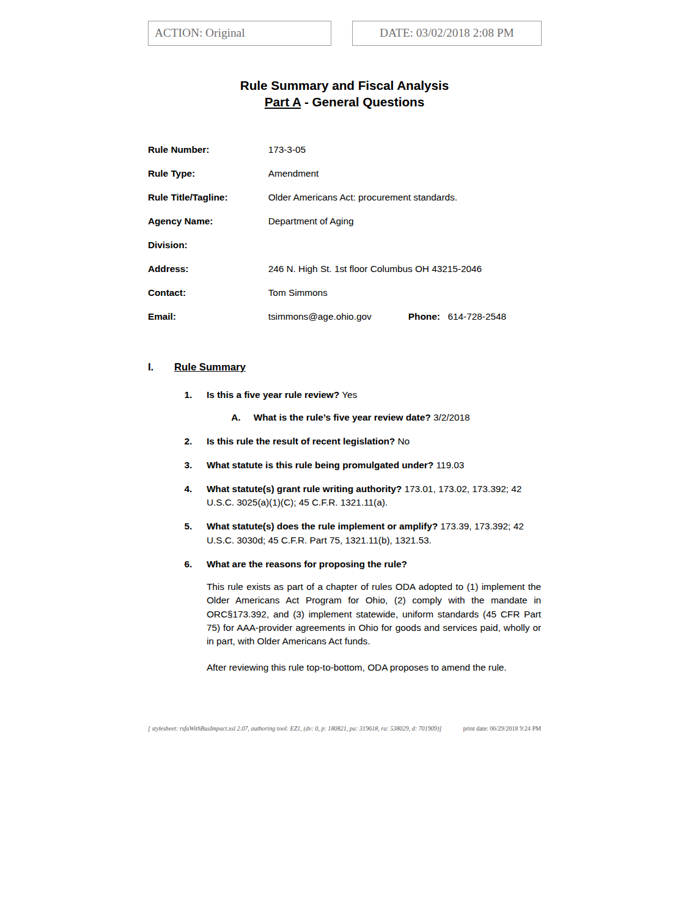ACTION: Original
DATE: 03/02/2018 2:08 PM
Rule Summary and Fiscal Analysis Part A - General Questions
| Rule Number: | 173-3-05 |
| Rule Type: | Amendment |
| Rule Title/Tagline: | Older Americans Act: procurement standards. |
| Agency Name: | Department of Aging |
| Division: | |
| Address: | 246 N. High St. 1st floor Columbus OH 43215-2046 |
| Contact: | Tom Simmons |
| Email: | tsimmons@age.ohio.gov | Phone: 614-728-2548 |
I. Rule Summary
1. Is this a five year rule review? Yes
A. What is the rule’s five year review date? 3/2/2018
2. Is this rule the result of recent legislation? No
3. What statute is this rule being promulgated under? 119.03
4. What statute(s) grant rule writing authority? 173.01, 173.02, 173.392; 42 U.S.C. 3025(a)(1)(C); 45 C.F.R. 1321.11(a).
5. What statute(s) does the rule implement or amplify? 173.39, 173.392; 42 U.S.C. 3030d; 45 C.F.R. Part 75, 1321.11(b), 1321.53.
6. What are the reasons for proposing the rule?
This rule exists as part of a chapter of rules ODA adopted to (1) implement the Older Americans Act Program for Ohio, (2) comply with the mandate in ORC§173.392, and (3) implement statewide, uniform standards (45 CFR Part 75) for AAA-provider agreements in Ohio for goods and services paid, wholly or in part, with Older Americans Act funds.
After reviewing this rule top-to-bottom, ODA proposes to amend the rule.
[ stylesheet: rsfaWithBusImpact.xsl 2.07, authoring tool: EZ1, (dv: 0, p: 180821, pa: 319618, ra: 538029, d: 701909)]
print date: 06/29/2018 9:24 PM